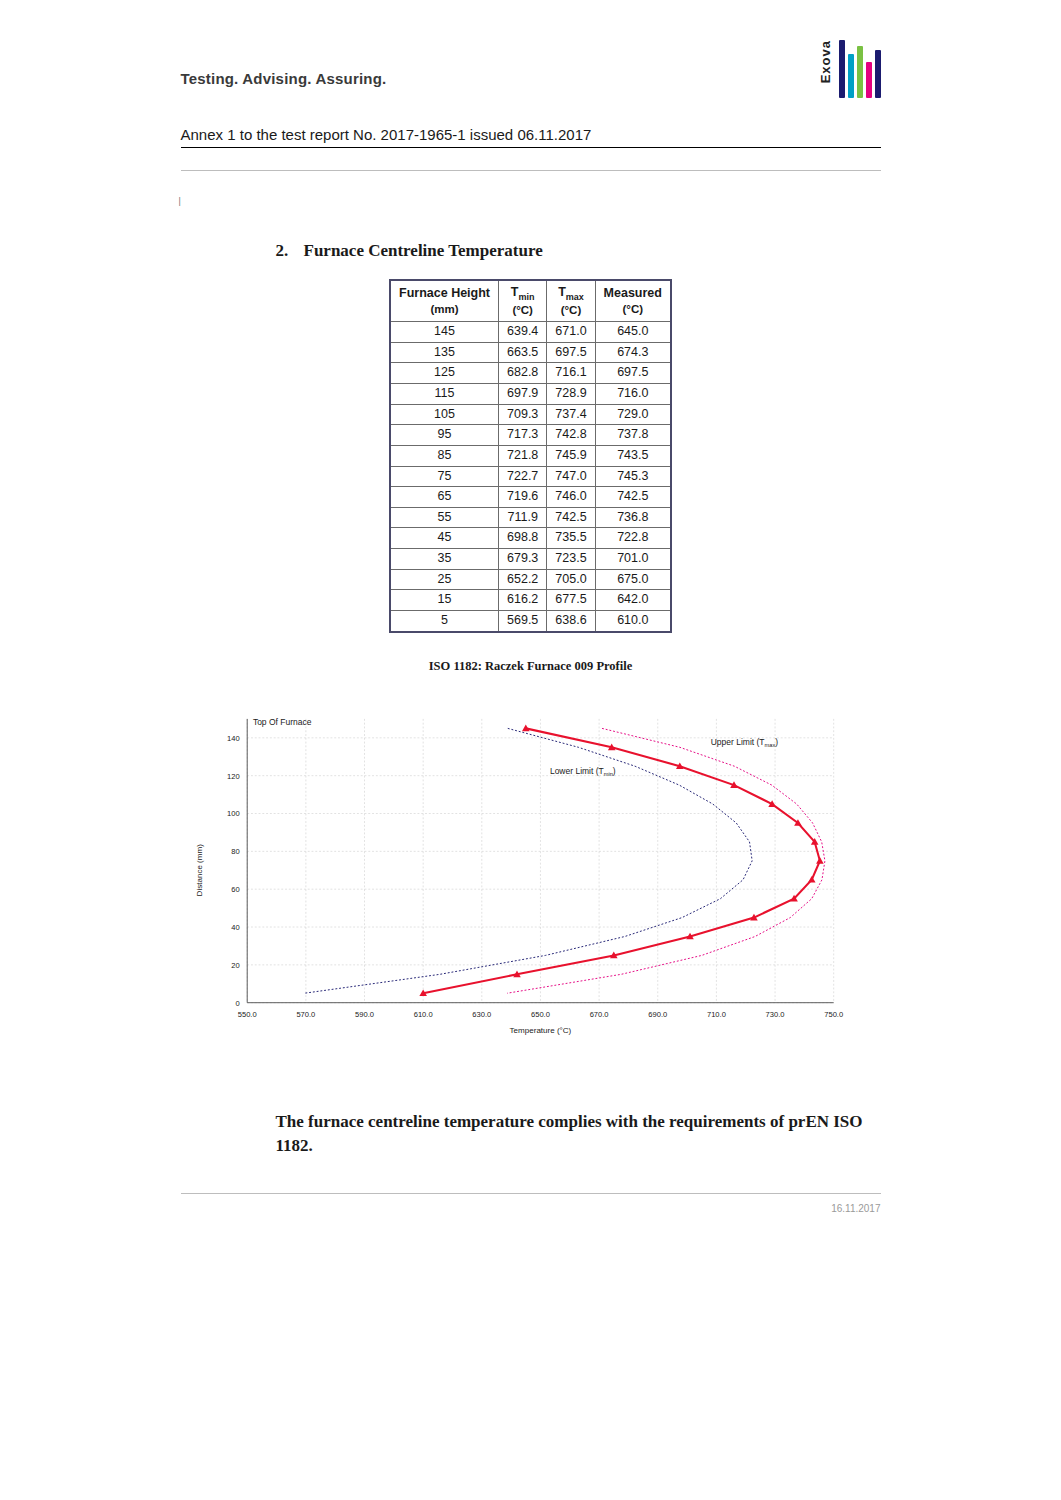Testing. Advising. Assuring.
Exova
Annex 1 to the test report No. 2017-1965-1 issued 06.11.2017
|
2. Furnace Centreline Temperature
| Furnace Height (mm) | T min (°C) | T max (°C) | Measured (°C) |
| --- | --- | --- | --- |
| 145 | 639.4 | 671.0 | 645.0 |
| 135 | 663.5 | 697.5 | 674.3 |
| 125 | 682.8 | 716.1 | 697.5 |
| 115 | 697.9 | 728.9 | 716.0 |
| 105 | 709.3 | 737.4 | 729.0 |
| 95 | 717.3 | 742.8 | 737.8 |
| 85 | 721.8 | 745.9 | 743.5 |
| 75 | 722.7 | 747.0 | 745.3 |
| 65 | 719.6 | 746.0 | 742.5 |
| 55 | 711.9 | 742.5 | 736.8 |
| 45 | 698.8 | 735.5 | 722.8 |
| 35 | 679.3 | 723.5 | 701.0 |
| 25 | 652.2 | 705.0 | 675.0 |
| 15 | 616.2 | 677.5 | 642.0 |
| 5 | 569.5 | 638.6 | 610.0 |
ISO 1182: Raczek Furnace 009 Profile
Chart geometry: X axis: temperature 550 -> 750 (deg C) mapped to px 70 -> 690 Y axis: distance 0 -> 150 mm mapped to px 330 -> 30 0 20 40 60 80 100 120 140 550.0 570.0 590.0 610.0 630.0 650.0 670.0 690.0 710.0 730.0 750.0 Temperature (°C) Distance (mm) Top Of Furnace Upper Limit (Tmax) Lower Limit (Tmin)
The furnace centreline temperature complies with the requirements of prEN ISO 1182.
16.11.2017